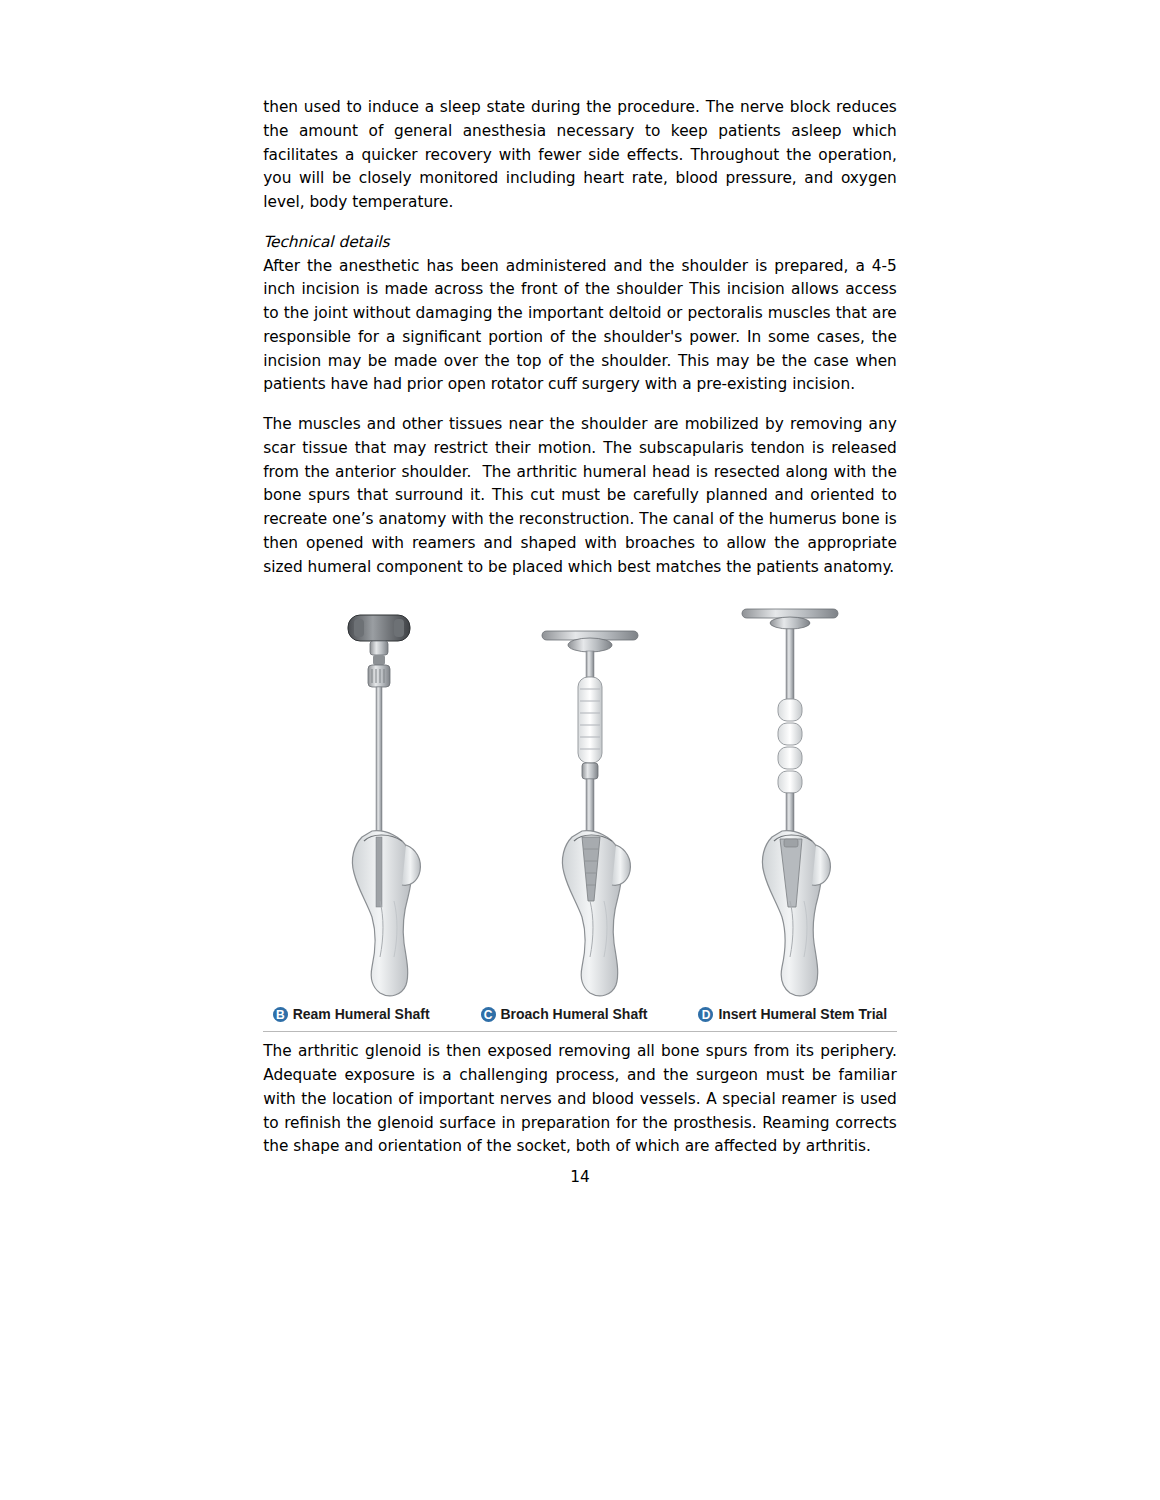then used to induce a sleep state during the procedure. The nerve block reduces the amount of general anesthesia necessary to keep patients asleep which facilitates a quicker recovery with fewer side effects. Throughout the operation, you will be closely monitored including heart rate, blood pressure, and oxygen level, body temperature.
Technical details
After the anesthetic has been administered and the shoulder is prepared, a 4-5 inch incision is made across the front of the shoulder This incision allows access to the joint without damaging the important deltoid or pectoralis muscles that are responsible for a significant portion of the shoulder's power. In some cases, the incision may be made over the top of the shoulder. This may be the case when patients have had prior open rotator cuff surgery with a pre-existing incision.
The muscles and other tissues near the shoulder are mobilized by removing any scar tissue that may restrict their motion. The subscapularis tendon is released from the anterior shoulder. The arthritic humeral head is resected along with the bone spurs that surround it. This cut must be carefully planned and oriented to recreate one’s anatomy with the reconstruction. The canal of the humerus bone is then opened with reamers and shaped with broaches to allow the appropriate sized humeral component to be placed which best matches the patients anatomy.
BReam Humeral Shaft CBroach Humeral Shaft DInsert Humeral Stem Trial
The arthritic glenoid is then exposed removing all bone spurs from its periphery. Adequate exposure is a challenging process, and the surgeon must be familiar with the location of important nerves and blood vessels. A special reamer is used to refinish the glenoid surface in preparation for the prosthesis. Reaming corrects the shape and orientation of the socket, both of which are affected by arthritis.
14